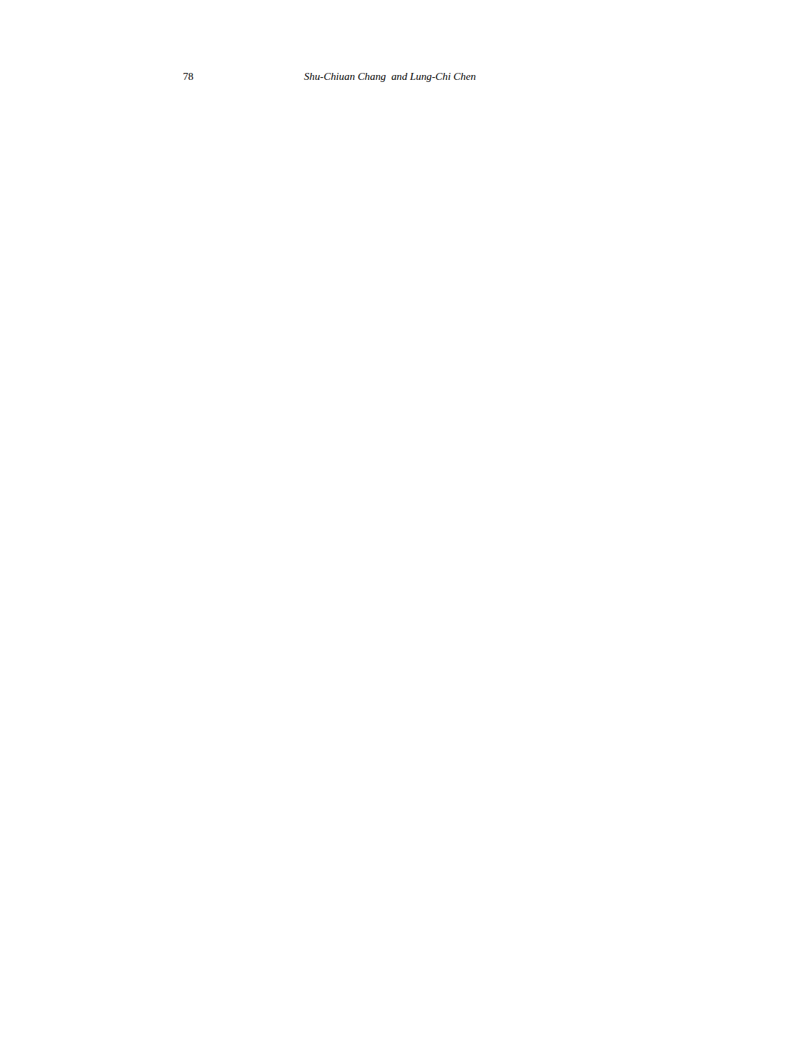78 Shu-Chiuan Chang and Lung-Chi Chen